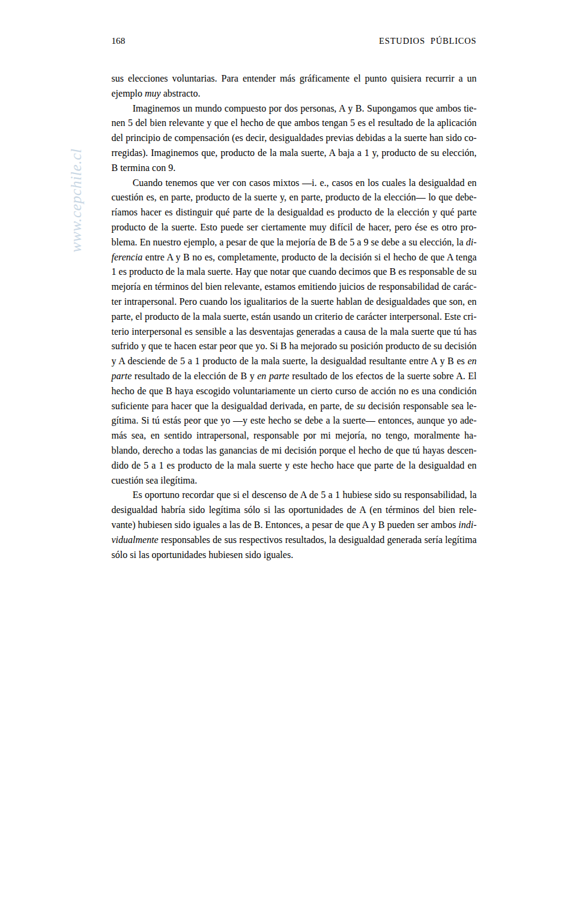www.cepchile.cl
168 ESTUDIOS PÚBLICOS
sus elecciones voluntarias. Para entender más gráficamente el punto quisiera recurrir a un ejemplo muy abstracto.
Imaginemos un mundo compuesto por dos personas, A y B. Supongamos que ambos tienen 5 del bien relevante y que el hecho de que ambos tengan 5 es el resultado de la aplicación del principio de compensación (es decir, desigualdades previas debidas a la suerte han sido corregidas). Imaginemos que, producto de la mala suerte, A baja a 1 y, producto de su elección, B termina con 9.
Cuando tenemos que ver con casos mixtos —i. e., casos en los cuales la desigualdad en cuestión es, en parte, producto de la suerte y, en parte, producto de la elección— lo que deberíamos hacer es distinguir qué parte de la desigualdad es producto de la elección y qué parte producto de la suerte. Esto puede ser ciertamente muy difícil de hacer, pero ése es otro problema. En nuestro ejemplo, a pesar de que la mejoría de B de 5 a 9 se debe a su elección, la diferencia entre A y B no es, completamente, producto de la decisión si el hecho de que A tenga 1 es producto de la mala suerte. Hay que notar que cuando decimos que B es responsable de su mejoría en términos del bien relevante, estamos emitiendo juicios de responsabilidad de carácter intrapersonal. Pero cuando los igualitarios de la suerte hablan de desigualdades que son, en parte, el producto de la mala suerte, están usando un criterio de carácter interpersonal. Este criterio interpersonal es sensible a las desventajas generadas a causa de la mala suerte que tú has sufrido y que te hacen estar peor que yo. Si B ha mejorado su posición producto de su decisión y A desciende de 5 a 1 producto de la mala suerte, la desigualdad resultante entre A y B es en parte resultado de la elección de B y en parte resultado de los efectos de la suerte sobre A. El hecho de que B haya escogido voluntariamente un cierto curso de acción no es una condición suficiente para hacer que la desigualdad derivada, en parte, de su decisión responsable sea legítima. Si tú estás peor que yo —y este hecho se debe a la suerte— entonces, aunque yo además sea, en sentido intrapersonal, responsable por mi mejoría, no tengo, moralmente hablando, derecho a todas las ganancias de mi decisión porque el hecho de que tú hayas descendido de 5 a 1 es producto de la mala suerte y este hecho hace que parte de la desigualdad en cuestión sea ilegítima.
Es oportuno recordar que si el descenso de A de 5 a 1 hubiese sido su responsabilidad, la desigualdad habría sido legítima sólo si las oportunidades de A (en términos del bien relevante) hubiesen sido iguales a las de B. Entonces, a pesar de que A y B pueden ser ambos individualmente responsables de sus respectivos resultados, la desigualdad generada sería legítima sólo si las oportunidades hubiesen sido iguales.